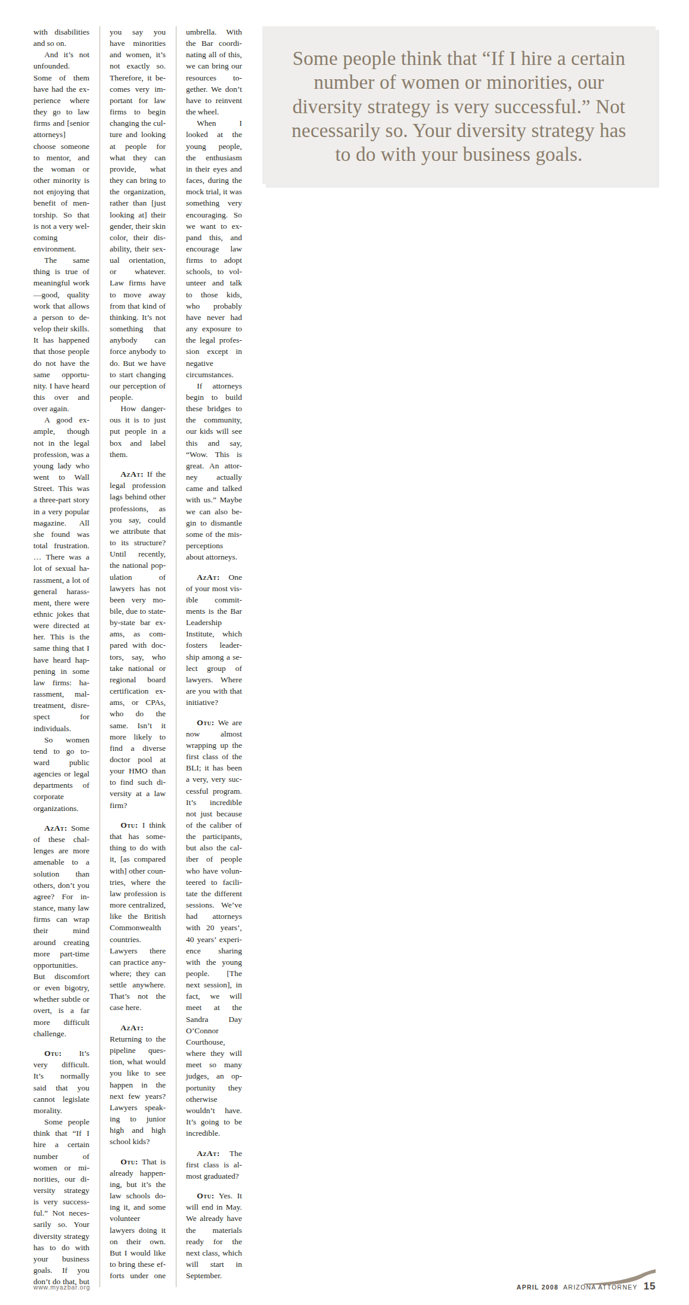Some people think that “If I hire a certain number of women or minorities, our diversity strategy is very successful.” Not necessarily so. Your diversity strategy has to do with your business goals.
with disabilities and so on.
And it’s not unfounded. Some of them have had the experience where they go to law firms and [senior attorneys] choose someone to mentor, and the woman or other minority is not enjoying that benefit of mentorship. So that is not a very welcoming environment.
The same thing is true of meaningful work—good, quality work that allows a person to develop their skills. It has happened that those people do not have the same opportunity. I have heard this over and over again.
A good example, though not in the legal profession, was a young lady who went to Wall Street. This was a three-part story in a very popular magazine. All she found was total frustration. … There was a lot of sexual harassment, a lot of general harassment, there were ethnic jokes that were directed at her. This is the same thing that I have heard happening in some law firms: harassment, maltreatment, disrespect for individuals.
So women tend to go toward public agencies or legal departments of corporate organizations.
AzAt: Some of these challenges are more amenable to a solution than others, don’t you agree? For instance, many law firms can wrap their mind around creating more part-time opportunities. But discomfort or even bigotry, whether subtle or overt, is a far more difficult challenge.
Otu: It’s very difficult. It’s normally said that you cannot legislate morality.
Some people think that “If I hire a certain number of women or minorities, our diversity strategy is very successful.” Not necessarily so. Your diversity strategy has to do with your business goals. If you don’t do that, but you say you have minorities and women, it’s not exactly so. Therefore, it becomes very important for law firms to begin changing the culture and looking at people for what they can provide, what they can bring to the organization, rather than [just looking at] their gender, their skin color, their disability, their sexual orientation, or whatever. Law firms have to move away from that kind of thinking. It’s not something that anybody can force anybody to do. But we have to start changing our perception of people.
How dangerous it is to just put people in a box and label them.
AzAt: If the legal profession lags behind other professions, as you say, could we attribute that to its structure? Until recently, the national population of lawyers has not been very mobile, due to state-by-state bar exams, as compared with doctors, say, who take national or regional board certification exams, or CPAs, who do the same. Isn’t it more likely to find a diverse doctor pool at your HMO than to find such diversity at a law firm?
Otu: I think that has something to do with it, [as compared with] other countries, where the law profession is more centralized, like the British Commonwealth countries. Lawyers there can practice anywhere; they can settle anywhere. That’s not the case here.
AzAt: Returning to the pipeline question, what would you like to see happen in the next few years? Lawyers speaking to junior high and high school kids?
Otu: That is already happening, but it’s the law schools doing it, and some volunteer lawyers doing it on their own. But I would like to bring these efforts under one umbrella. With the Bar coordinating all of this, we can bring our resources together. We don’t have to reinvent the wheel.
When I looked at the young people, the enthusiasm in their eyes and faces, during the mock trial, it was something very encouraging. So we want to expand this, and encourage law firms to adopt schools, to volunteer and talk to those kids, who probably have never had any exposure to the legal profession except in negative circumstances.
If attorneys begin to build these bridges to the community, our kids will see this and say, “Wow. This is great. An attorney actually came and talked with us.” Maybe we can also begin to dismantle some of the misperceptions about attorneys.
AzAt: One of your most visible commitments is the Bar Leadership Institute, which fosters leadership among a select group of lawyers. Where are you with that initiative?
Otu: We are now almost wrapping up the first class of the BLI; it has been a very, very successful program. It’s incredible not just because of the caliber of the participants, but also the caliber of people who have volunteered to facilitate the different sessions. We’ve had attorneys with 20 years’, 40 years’ experience sharing with the young people. [The next session], in fact, we will meet at the Sandra Day O’Connor Courthouse, where they will meet so many judges, an opportunity they otherwise wouldn’t have. It’s going to be incredible.
AzAt: The first class is almost graduated?
Otu: Yes. It will end in May. We already have the materials ready for the next class, which will start in September.
www.myazbar.org
APRIL 2008 ARIZONA ATTORNEY 15